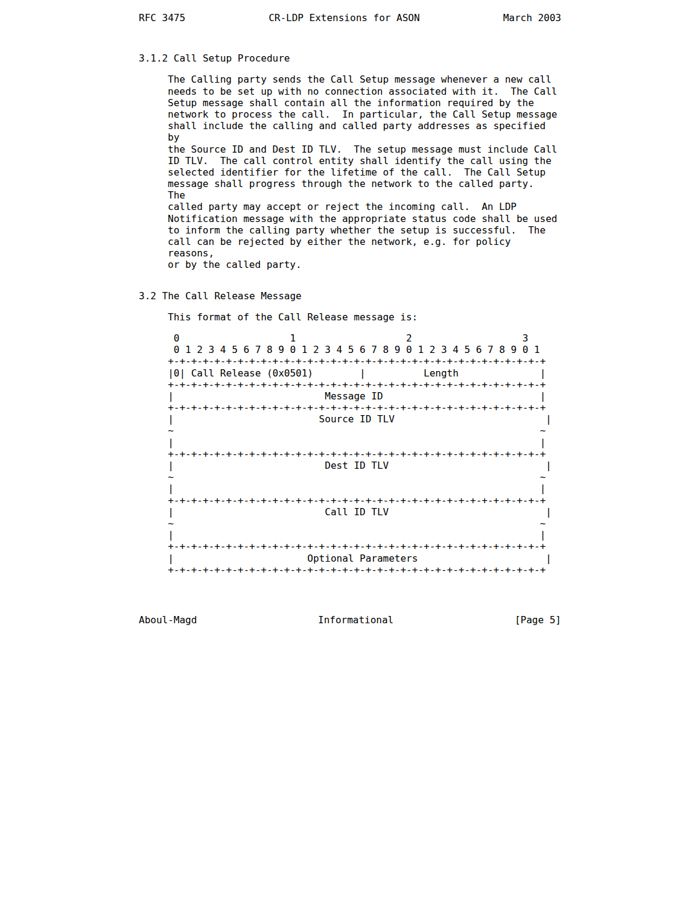RFC 3475 CR-LDP Extensions for ASON March 2003
3.1.2 Call Setup Procedure
The Calling party sends the Call Setup message whenever a new call needs to be set up with no connection associated with it. The Call Setup message shall contain all the information required by the network to process the call. In particular, the Call Setup message shall include the calling and called party addresses as specified by the Source ID and Dest ID TLV. The setup message must include Call ID TLV. The call control entity shall identify the call using the selected identifier for the lifetime of the call. The Call Setup message shall progress through the network to the called party. The called party may accept or reject the incoming call. An LDP Notification message with the appropriate status code shall be used to inform the calling party whether the setup is successful. The call can be rejected by either the network, e.g. for policy reasons, or by the called party.
3.2 The Call Release Message
This format of the Call Release message is:
      0                   1                   2                   3
      0 1 2 3 4 5 6 7 8 9 0 1 2 3 4 5 6 7 8 9 0 1 2 3 4 5 6 7 8 9 0 1
     +-+-+-+-+-+-+-+-+-+-+-+-+-+-+-+-+-+-+-+-+-+-+-+-+-+-+-+-+-+-+-+-+
     |0| Call Release (0x0501)        |          Length              |
     +-+-+-+-+-+-+-+-+-+-+-+-+-+-+-+-+-+-+-+-+-+-+-+-+-+-+-+-+-+-+-+-+
     |                          Message ID                           |
     +-+-+-+-+-+-+-+-+-+-+-+-+-+-+-+-+-+-+-+-+-+-+-+-+-+-+-+-+-+-+-+-+
     |                         Source ID TLV                          |
     ~                                                               ~
     |                                                               |
     +-+-+-+-+-+-+-+-+-+-+-+-+-+-+-+-+-+-+-+-+-+-+-+-+-+-+-+-+-+-+-+-+
     |                          Dest ID TLV                           |
     ~                                                               ~
     |                                                               |
     +-+-+-+-+-+-+-+-+-+-+-+-+-+-+-+-+-+-+-+-+-+-+-+-+-+-+-+-+-+-+-+-+
     |                          Call ID TLV                           |
     ~                                                               ~
     |                                                               |
     +-+-+-+-+-+-+-+-+-+-+-+-+-+-+-+-+-+-+-+-+-+-+-+-+-+-+-+-+-+-+-+-+
     |                       Optional Parameters                      |
     +-+-+-+-+-+-+-+-+-+-+-+-+-+-+-+-+-+-+-+-+-+-+-+-+-+-+-+-+-+-+-+-+
Aboul-Magd Informational [Page 5]